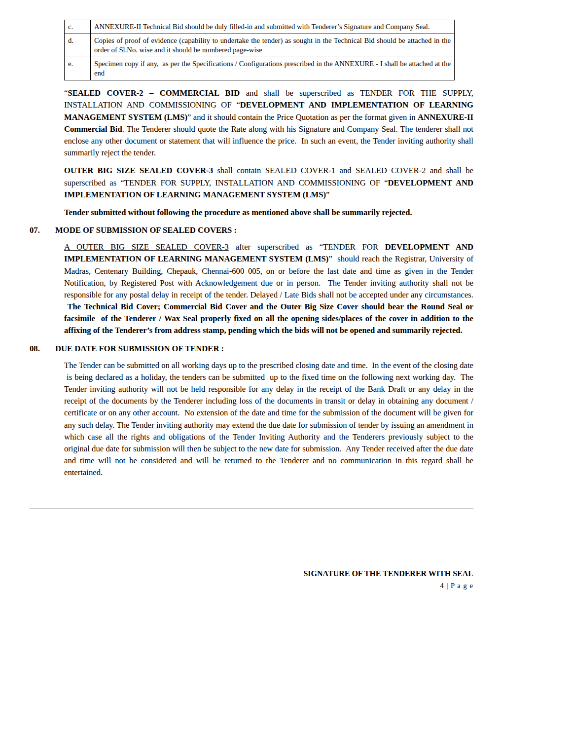| c. | ANNEXURE-II Technical Bid should be duly filled-in and submitted with Tenderer’s Signature and Company Seal. |
| d. | Copies of proof of evidence (capability to undertake the tender) as sought in the Technical Bid should be attached in the order of Sl.No. wise and it should be numbered page-wise |
| e. | Specimen copy if any, as per the Specifications / Configurations prescribed in the ANNEXURE - I shall be attached at the end |
“SEALED COVER-2 – COMMERCIAL BID and shall be superscribed as TENDER FOR THE SUPPLY, INSTALLATION AND COMMISSIONING OF “DEVELOPMENT AND IMPLEMENTATION OF LEARNING MANAGEMENT SYSTEM (LMS)” and it should contain the Price Quotation as per the format given in ANNEXURE-II Commercial Bid. The Tenderer should quote the Rate along with his Signature and Company Seal. The tenderer shall not enclose any other document or statement that will influence the price. In such an event, the Tender inviting authority shall summarily reject the tender.
OUTER BIG SIZE SEALED COVER-3 shall contain SEALED COVER-1 and SEALED COVER-2 and shall be superscribed as “TENDER FOR SUPPLY, INSTALLATION AND COMMISSIONING OF “DEVELOPMENT AND IMPLEMENTATION OF LEARNING MANAGEMENT SYSTEM (LMS)”
Tender submitted without following the procedure as mentioned above shall be summarily rejected.
07.
MODE OF SUBMISSION OF SEALED COVERS :
A OUTER BIG SIZE SEALED COVER-3 after superscribed as “TENDER FOR DEVELOPMENT AND IMPLEMENTATION OF LEARNING MANAGEMENT SYSTEM (LMS)” should reach the Registrar, University of Madras, Centenary Building, Chepauk, Chennai-600 005, on or before the last date and time as given in the Tender Notification, by Registered Post with Acknowledgement due or in person. The Tender inviting authority shall not be responsible for any postal delay in receipt of the tender. Delayed / Late Bids shall not be accepted under any circumstances. The Technical Bid Cover; Commercial Bid Cover and the Outer Big Size Cover should bear the Round Seal or facsimile of the Tenderer / Wax Seal properly fixed on all the opening sides/places of the cover in addition to the affixing of the Tenderer’s from address stamp, pending which the bids will not be opened and summarily rejected.
08.
DUE DATE FOR SUBMISSION OF TENDER :
The Tender can be submitted on all working days up to the prescribed closing date and time. In the event of the closing date is being declared as a holiday, the tenders can be submitted up to the fixed time on the following next working day. The Tender inviting authority will not be held responsible for any delay in the receipt of the Bank Draft or any delay in the receipt of the documents by the Tenderer including loss of the documents in transit or delay in obtaining any document / certificate or on any other account. No extension of the date and time for the submission of the document will be given for any such delay. The Tender inviting authority may extend the due date for submission of tender by issuing an amendment in which case all the rights and obligations of the Tender Inviting Authority and the Tenderers previously subject to the original due date for submission will then be subject to the new date for submission. Any Tender received after the due date and time will not be considered and will be returned to the Tenderer and no communication in this regard shall be entertained.
SIGNATURE OF THE TENDERER WITH SEAL
4 | P a g e